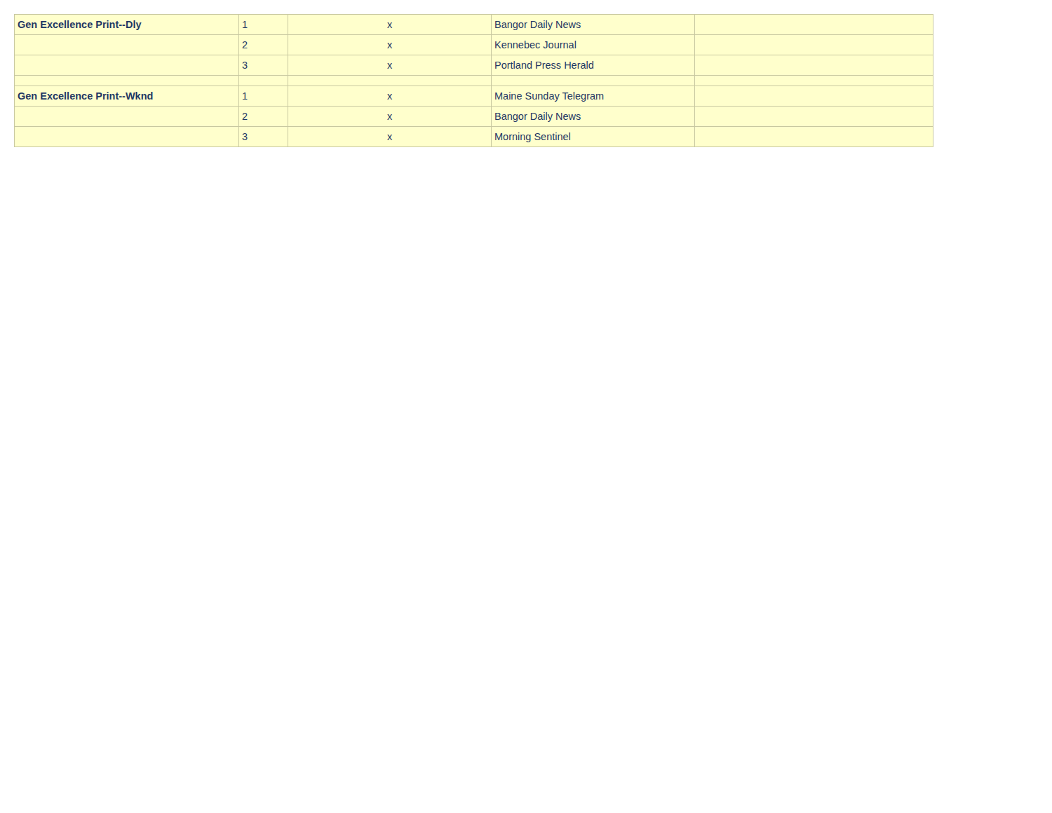| Gen Excellence Print--Dly | 1 | x | Bangor Daily News | |
| | 2 | x | Kennebec Journal | |
| | 3 | x | Portland Press Herald | |
| Gen Excellence Print--Wknd | 1 | x | Maine Sunday Telegram | |
| | 2 | x | Bangor Daily News | |
| | 3 | x | Morning Sentinel | |